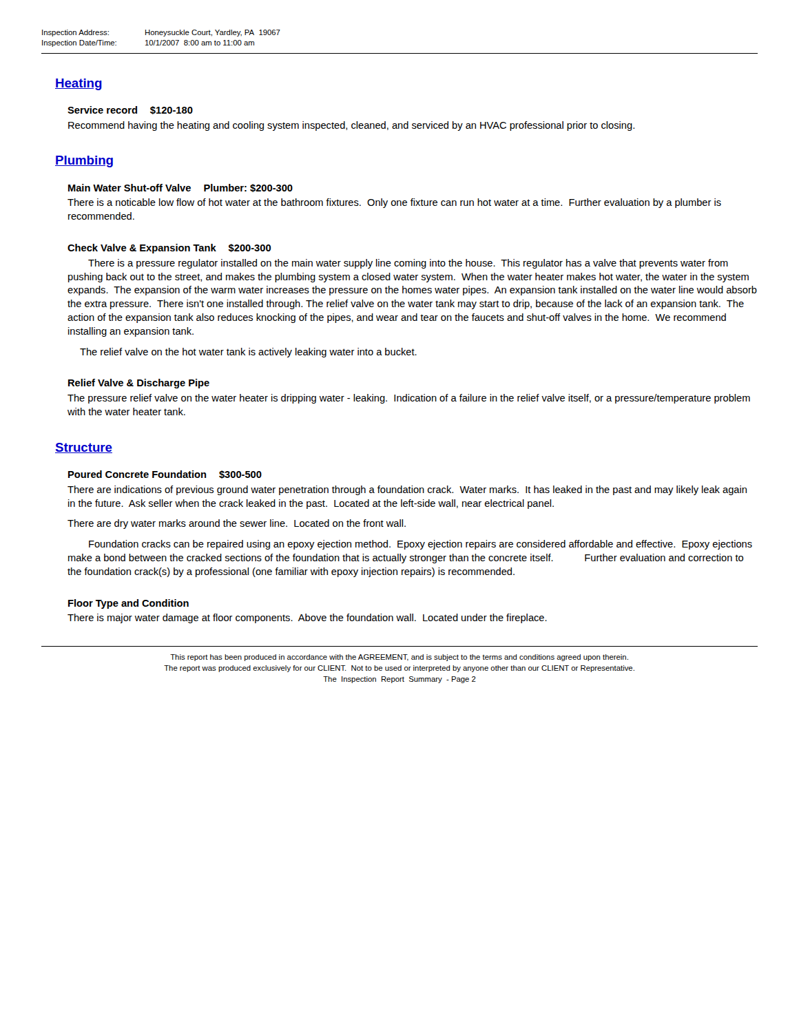Inspection Address:
Honeysuckle Court, Yardley, PA 19067
Inspection Date/Time:
10/1/2007 8:00 am to 11:00 am
Heating
Service record$120-180
Recommend having the heating and cooling system inspected, cleaned, and serviced by an HVAC professional prior to closing.
Plumbing
Main Water Shut-off ValvePlumber: $200-300
There is a noticable low flow of hot water at the bathroom fixtures. Only one fixture can run hot water at a time. Further evaluation by a plumber is recommended.
Check Valve & Expansion Tank$200-300
There is a pressure regulator installed on the main water supply line coming into the house. This regulator has a valve that prevents water from pushing back out to the street, and makes the plumbing system a closed water system. When the water heater makes hot water, the water in the system expands. The expansion of the warm water increases the pressure on the homes water pipes. An expansion tank installed on the water line would absorb the extra pressure. There isn't one installed through. The relief valve on the water tank may start to drip, because of the lack of an expansion tank. The action of the expansion tank also reduces knocking of the pipes, and wear and tear on the faucets and shut-off valves in the home. We recommend installing an expansion tank.
The relief valve on the hot water tank is actively leaking water into a bucket.
Relief Valve & Discharge Pipe
The pressure relief valve on the water heater is dripping water - leaking. Indication of a failure in the relief valve itself, or a pressure/temperature problem with the water heater tank.
Structure
Poured Concrete Foundation$300-500
There are indications of previous ground water penetration through a foundation crack. Water marks. It has leaked in the past and may likely leak again in the future. Ask seller when the crack leaked in the past. Located at the left-side wall, near electrical panel.
There are dry water marks around the sewer line. Located on the front wall.
Foundation cracks can be repaired using an epoxy ejection method. Epoxy ejection repairs are considered affordable and effective. Epoxy ejections make a bond between the cracked sections of the foundation that is actually stronger than the concrete itself. Further evaluation and correction to the foundation crack(s) by a professional (one familiar with epoxy injection repairs) is recommended.
Floor Type and Condition
There is major water damage at floor components. Above the foundation wall. Located under the fireplace.
This report has been produced in accordance with the AGREEMENT, and is subject to the terms and conditions agreed upon therein.
The report was produced exclusively for our CLIENT. Not to be used or interpreted by anyone other than our CLIENT or Representative.
The Inspection Report Summary - Page 2